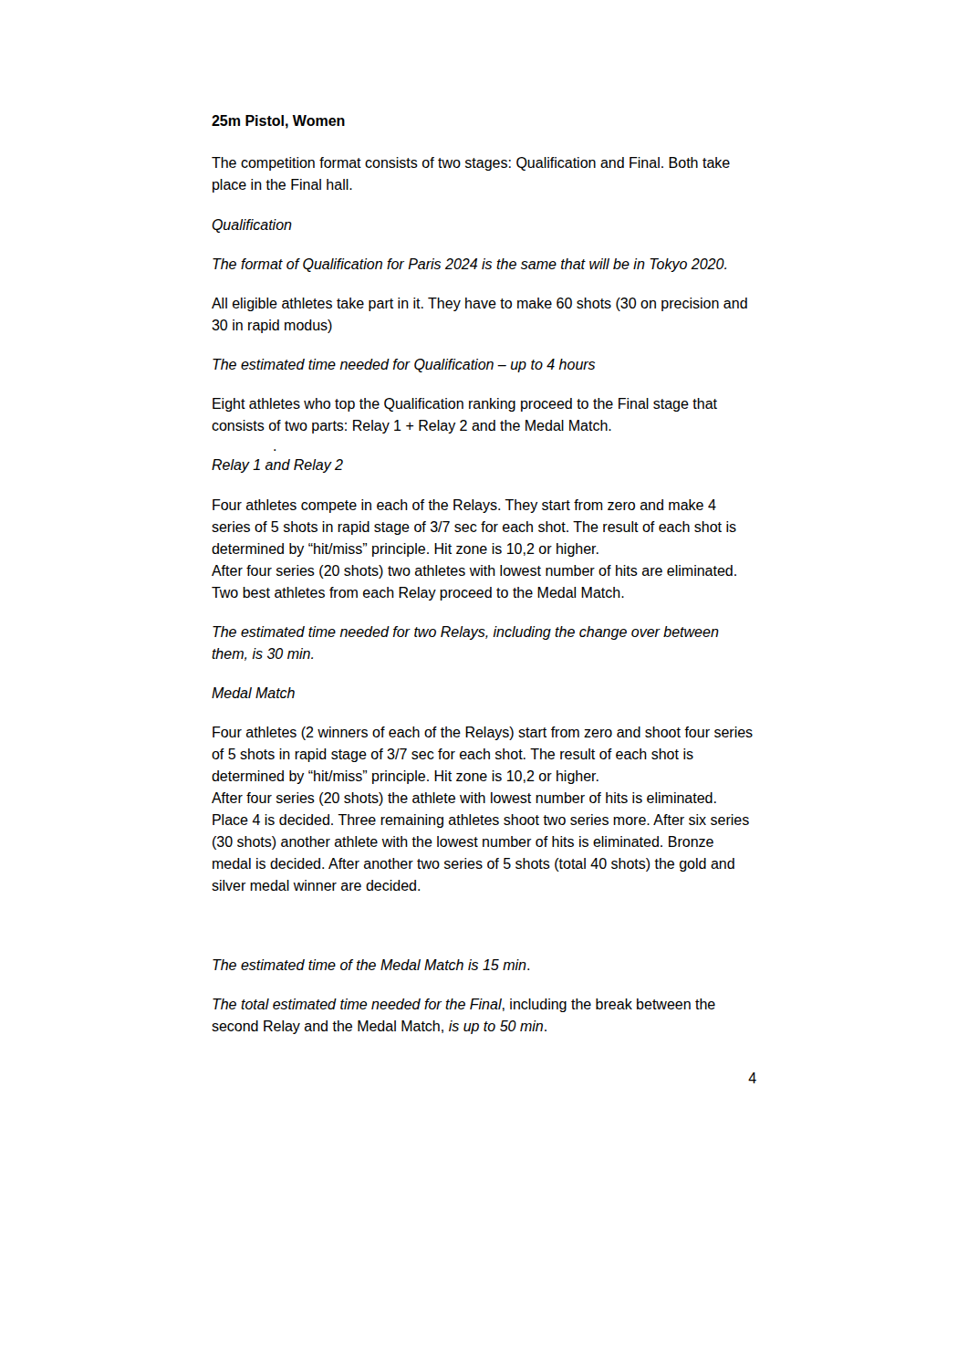25m Pistol, Women
The competition format consists of two stages: Qualification and Final. Both take place in the Final hall.
Qualification
The format of Qualification for Paris 2024 is the same that will be in Tokyo 2020.
All eligible athletes take part in it. They have to make 60 shots (30 on precision and 30 in rapid modus)
The estimated time needed for Qualification – up to 4 hours
Eight athletes who top the Qualification ranking proceed to the Final stage that consists of two parts: Relay 1 + Relay 2 and the Medal Match.
.
Relay 1 and Relay 2
Four athletes compete in each of the Relays. They start from zero and make 4 series of 5 shots in rapid stage of 3/7 sec for each shot. The result of each shot is determined by “hit/miss” principle. Hit zone is 10,2 or higher.
After four series (20 shots) two athletes with lowest number of hits are eliminated. Two best athletes from each Relay proceed to the Medal Match.
The estimated time needed for two Relays, including the change over between them, is 30 min.
Medal Match
Four athletes (2 winners of each of the Relays) start from zero and shoot four series of 5 shots in rapid stage of 3/7 sec for each shot. The result of each shot is determined by “hit/miss” principle. Hit zone is 10,2 or higher.
After four series (20 shots) the athlete with lowest number of hits is eliminated. Place 4 is decided. Three remaining athletes shoot two series more. After six series (30 shots) another athlete with the lowest number of hits is eliminated. Bronze medal is decided. After another two series of 5 shots (total 40 shots) the gold and silver medal winner are decided.
The estimated time of the Medal Match is 15 min.
The total estimated time needed for the Final, including the break between the second Relay and the Medal Match, is up to 50 min.
4